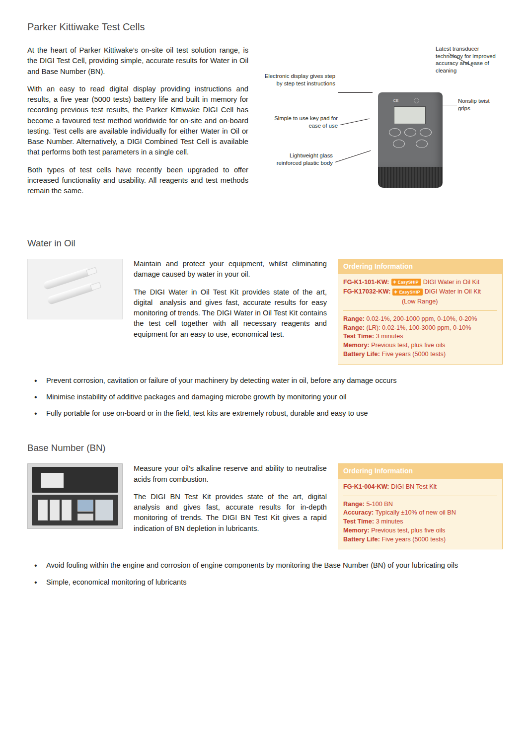Parker Kittiwake Test Cells
At the heart of Parker Kittiwake’s on-site oil test solution range, is the DIGI Test Cell, providing simple, accurate results for Water in Oil and Base Number (BN).
With an easy to read digital display providing instructions and results, a five year (5000 tests) battery life and built in memory for recording previous test results, the Parker Kittiwake DIGI Cell has become a favoured test method worldwide for on-site and on-board testing. Test cells are available individually for either Water in Oil or Base Number. Alternatively, a DIGI Combined Test Cell is available that performs both test parameters in a single cell.
Both types of test cells have recently been upgraded to offer increased functionality and usability. All reagents and test methods remain the same.
Latest transducer technology for improved accuracy and ease of cleaning
Electronic display gives step by step test instructions
Nonslip twist grips
Simple to use key pad for ease of use
Lightweight glass reinforced plastic body
CE
Water in Oil
Maintain and protect your equipment, whilst eliminating damage caused by water in your oil.
The DIGI Water in Oil Test Kit provides state of the art, digital analysis and gives fast, accurate results for easy monitoring of trends. The DIGI Water in Oil Test Kit contains the test cell together with all necessary reagents and equipment for an easy to use, economical test.
Ordering Information
FG-K1-101-KW: EasySHIP DIGI Water in Oil Kit
FG-K17032-KW: EasySHIP DIGI Water in Oil Kit
(Low Range)
Range: 0.02-1%, 200-1000 ppm, 0-10%, 0-20%
Range: (LR): 0.02-1%, 100-3000 ppm, 0-10%
Test Time: 3 minutes
Memory: Previous test, plus five oils
Battery Life: Five years (5000 tests)
Prevent corrosion, cavitation or failure of your machinery by detecting water in oil, before any damage occurs
Minimise instability of additive packages and damaging microbe growth by monitoring your oil
Fully portable for use on-board or in the field, test kits are extremely robust, durable and easy to use
Base Number (BN)
Measure your oil’s alkaline reserve and ability to neutralise acids from combustion.
The DIGI BN Test Kit provides state of the art, digital analysis and gives fast, accurate results for in-depth monitoring of trends. The DIGI BN Test Kit gives a rapid indication of BN depletion in lubricants.
Ordering Information
FG-K1-004-KW: DIGI BN Test Kit
Range: 5-100 BN
Accuracy: Typically ±10% of new oil BN
Test Time: 3 minutes
Memory: Previous test, plus five oils
Battery Life: Five years (5000 tests)
Avoid fouling within the engine and corrosion of engine components by monitoring the Base Number (BN) of your lubricating oils
Simple, economical monitoring of lubricants